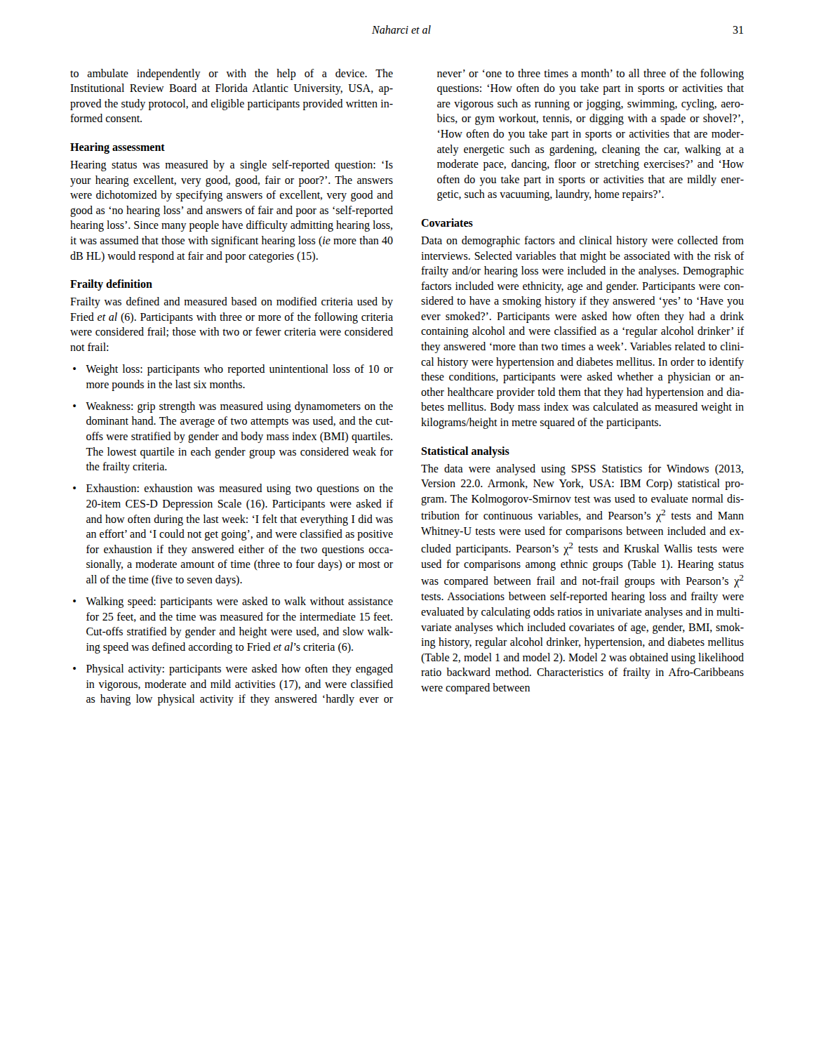Naharci et al 31
to ambulate independently or with the help of a device. The Institutional Review Board at Florida Atlantic University, USA, approved the study protocol, and eligible participants provided written informed consent.
Hearing assessment
Hearing status was measured by a single self-reported question: ‘Is your hearing excellent, very good, good, fair or poor?’. The answers were dichotomized by specifying answers of excellent, very good and good as ‘no hearing loss’ and answers of fair and poor as ‘self-reported hearing loss’. Since many people have difficulty admitting hearing loss, it was assumed that those with significant hearing loss (ie more than 40 dB HL) would respond at fair and poor categories (15).
Frailty definition
Frailty was defined and measured based on modified criteria used by Fried et al (6). Participants with three or more of the following criteria were considered frail; those with two or fewer criteria were considered not frail:
Weight loss: participants who reported unintentional loss of 10 or more pounds in the last six months.
Weakness: grip strength was measured using dynamometers on the dominant hand. The average of two attempts was used, and the cut-offs were stratified by gender and body mass index (BMI) quartiles. The lowest quartile in each gender group was considered weak for the frailty criteria.
Exhaustion: exhaustion was measured using two questions on the 20-item CES-D Depression Scale (16). Participants were asked if and how often during the last week: ‘I felt that everything I did was an effort’ and ‘I could not get going’, and were classified as positive for exhaustion if they answered either of the two questions occasionally, a moderate amount of time (three to four days) or most or all of the time (five to seven days).
Walking speed: participants were asked to walk without assistance for 25 feet, and the time was measured for the intermediate 15 feet. Cut-offs stratified by gender and height were used, and slow walking speed was defined according to Fried et al’s criteria (6).
Physical activity: participants were asked how often they engaged in vigorous, moderate and mild activities (17), and were classified as having low physical activity if they answered ‘hardly ever or never’ or ‘one to three times a month’ to all three of the following questions: ‘How often do you take part in sports or activities that are vigorous such as running or jogging, swimming, cycling, aerobics, or gym workout, tennis, or digging with a spade or shovel?’, ‘How often do you take part in sports or activities that are moderately energetic such as gardening, cleaning the car, walking at a moderate pace, dancing, floor or stretching exercises?’ and ‘How often do you take part in sports or activities that are mildly energetic, such as vacuuming, laundry, home repairs?’.
Covariates
Data on demographic factors and clinical history were collected from interviews. Selected variables that might be associated with the risk of frailty and/or hearing loss were included in the analyses. Demographic factors included were ethnicity, age and gender. Participants were considered to have a smoking history if they answered ‘yes’ to ‘Have you ever smoked?’. Participants were asked how often they had a drink containing alcohol and were classified as a ‘regular alcohol drinker’ if they answered ‘more than two times a week’. Variables related to clinical history were hypertension and diabetes mellitus. In order to identify these conditions, participants were asked whether a physician or another healthcare provider told them that they had hypertension and diabetes mellitus. Body mass index was calculated as measured weight in kilograms/height in metre squared of the participants.
Statistical analysis
The data were analysed using SPSS Statistics for Windows (2013, Version 22.0. Armonk, New York, USA: IBM Corp) statistical program. The Kolmogorov-Smirnov test was used to evaluate normal distribution for continuous variables, and Pearson’s χ2 tests and Mann Whitney-U tests were used for comparisons between included and excluded participants. Pearson’s χ2 tests and Kruskal Wallis tests were used for comparisons among ethnic groups (Table 1). Hearing status was compared between frail and not-frail groups with Pearson’s χ2 tests. Associations between self-reported hearing loss and frailty were evaluated by calculating odds ratios in univariate analyses and in multivariate analyses which included covariates of age, gender, BMI, smoking history, regular alcohol drinker, hypertension, and diabetes mellitus (Table 2, model 1 and model 2). Model 2 was obtained using likelihood ratio backward method. Characteristics of frailty in Afro-Caribbeans were compared between